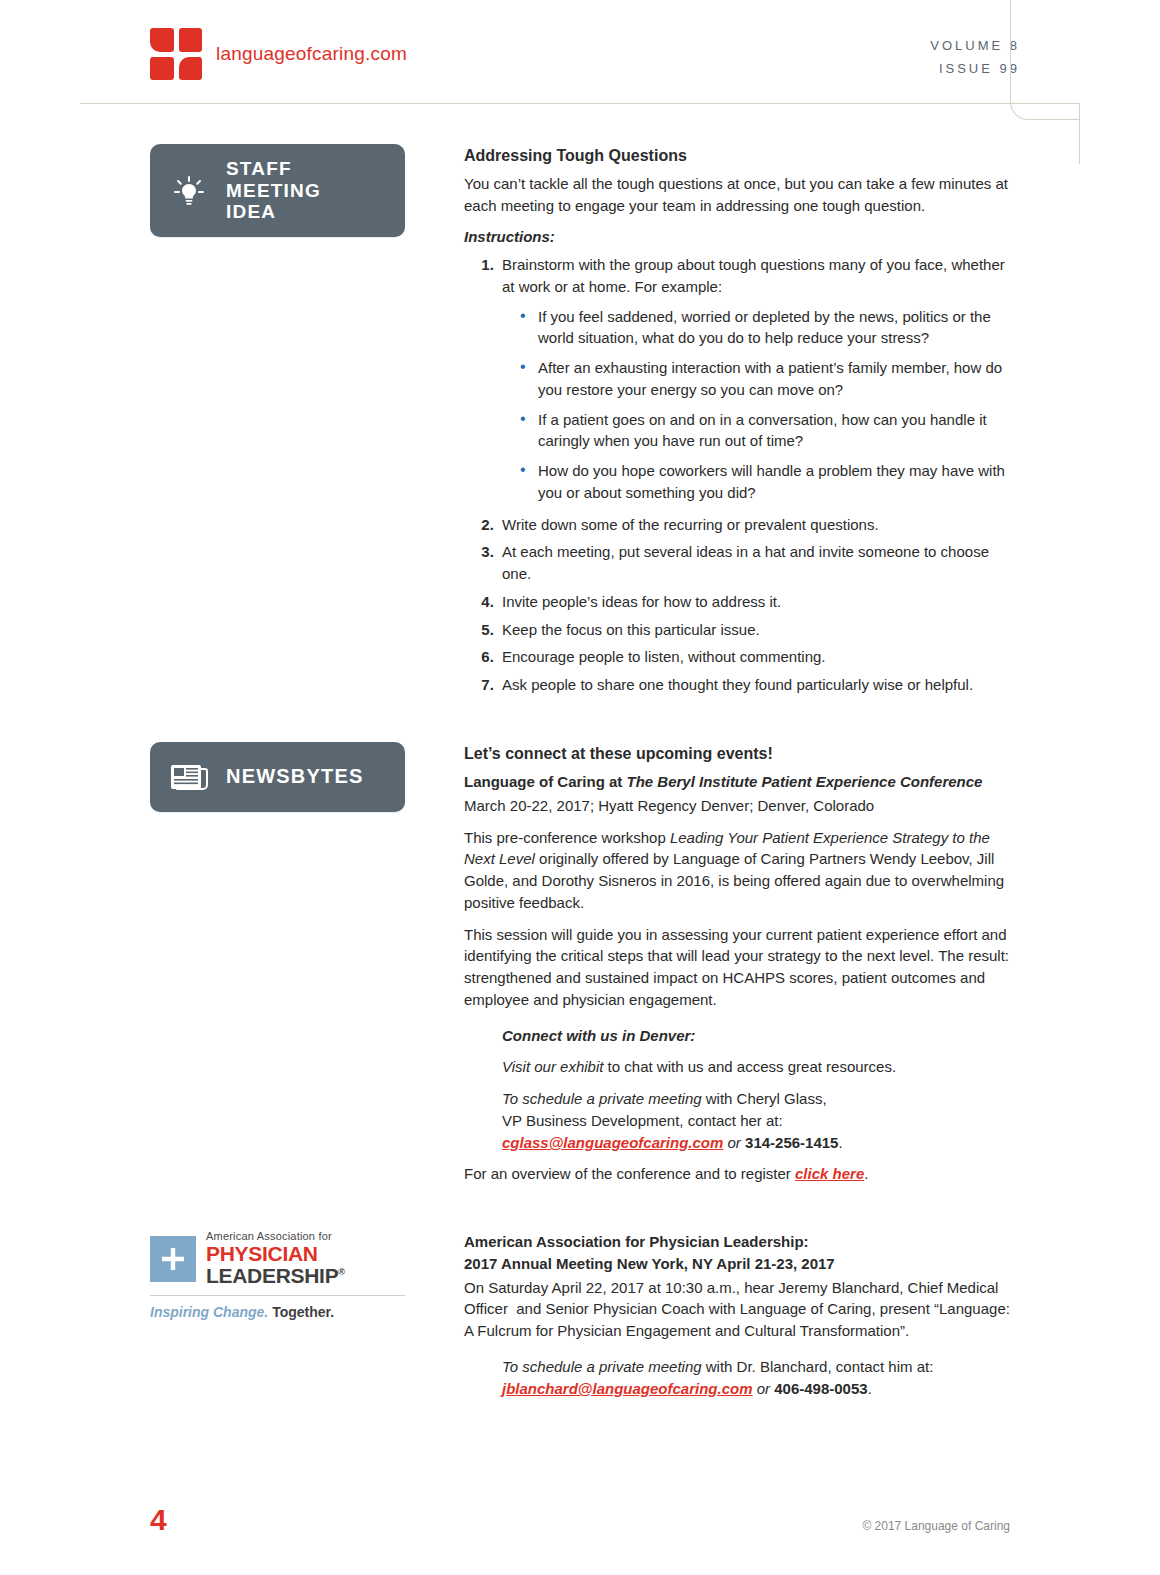languageofcaring.com
VOLUME 8
ISSUE 99
Staff
Meeting
Idea
Addressing Tough Questions
You can’t tackle all the tough questions at once, but you can take a few minutes at each meeting to engage your team in addressing one tough question.
Instructions:
Brainstorm with the group about tough questions many of you face, whether at work or at home. For example:
If you feel saddened, worried or depleted by the news, politics or the world situation, what do you do to help reduce your stress?
After an exhausting interaction with a patient’s family member, how do you restore your energy so you can move on?
If a patient goes on and on in a conversation, how can you handle it caringly when you have run out of time?
How do you hope coworkers will handle a problem they may have with you or about something you did?
Write down some of the recurring or prevalent questions.
At each meeting, put several ideas in a hat and invite someone to choose one.
Invite people’s ideas for how to address it.
Keep the focus on this particular issue.
Encourage people to listen, without commenting.
Ask people to share one thought they found particularly wise or helpful.
Newsbytes
Let’s connect at these upcoming events!
Language of Caring at The Beryl Institute Patient Experience Conference
March 20-22, 2017; Hyatt Regency Denver; Denver, Colorado
This pre-conference workshop Leading Your Patient Experience Strategy to the Next Level originally offered by Language of Caring Partners Wendy Leebov, Jill Golde, and Dorothy Sisneros in 2016, is being offered again due to overwhelming positive feedback.
This session will guide you in assessing your current patient experience effort and identifying the critical steps that will lead your strategy to the next level. The result: strengthened and sustained impact on HCAHPS scores, patient outcomes and employee and physician engagement.
Connect with us in Denver:
Visit our exhibit to chat with us and access great resources.
To schedule a private meeting with Cheryl Glass,
VP Business Development, contact her at:
cglass@languageofcaring.com or 314-256-1415.
For an overview of the conference and to register click here.
American Association for
PHYSICIAN
LEADERSHIP®
Inspiring Change. Together.
American Association for Physician Leadership:
2017 Annual Meeting New York, NY April 21-23, 2017
On Saturday April 22, 2017 at 10:30 a.m., hear Jeremy Blanchard, Chief Medical Officer and Senior Physician Coach with Language of Caring, present “Language: A Fulcrum for Physician Engagement and Cultural Transformation”.
To schedule a private meeting with Dr. Blanchard, contact him at:
jblanchard@languageofcaring.com or 406-498-0053.
4
© 2017 Language of Caring